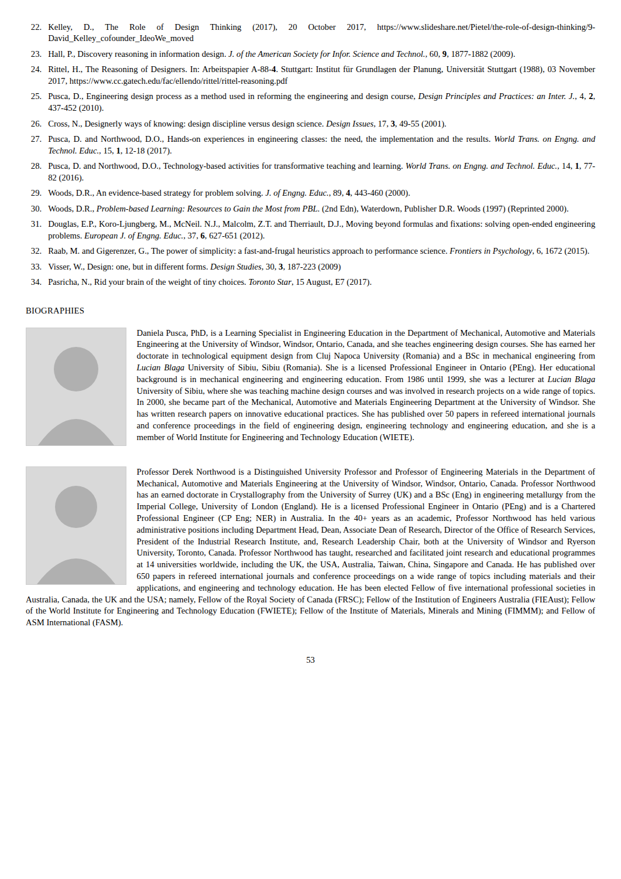Kelley, D., The Role of Design Thinking (2017), 20 October 2017, https://www.slideshare.net/Pietel/the-role-of-design-thinking/9-David_Kelley_cofounder_IdeoWe_moved
Hall, P., Discovery reasoning in information design. J. of the American Society for Infor. Science and Technol., 60, 9, 1877-1882 (2009).
Rittel, H., The Reasoning of Designers. In: Arbeitspapier A-88-4. Stuttgart: Institut für Grundlagen der Planung, Universität Stuttgart (1988), 03 November 2017, https://www.cc.gatech.edu/fac/ellendo/rittel/rittel-reasoning.pdf
Pusca, D., Engineering design process as a method used in reforming the engineering and design course, Design Principles and Practices: an Inter. J., 4, 2, 437-452 (2010).
Cross, N., Designerly ways of knowing: design discipline versus design science. Design Issues, 17, 3, 49-55 (2001).
Pusca, D. and Northwood, D.O., Hands-on experiences in engineering classes: the need, the implementation and the results. World Trans. on Engng. and Technol. Educ., 15, 1, 12-18 (2017).
Pusca, D. and Northwood, D.O., Technology-based activities for transformative teaching and learning. World Trans. on Engng. and Technol. Educ., 14, 1, 77-82 (2016).
Woods, D.R., An evidence-based strategy for problem solving. J. of Engng. Educ., 89, 4, 443-460 (2000).
Woods, D.R., Problem-based Learning: Resources to Gain the Most from PBL. (2nd Edn), Waterdown, Publisher D.R. Woods (1997) (Reprinted 2000).
Douglas, E.P., Koro-Ljungberg, M., McNeil. N.J., Malcolm, Z.T. and Therriault, D.J., Moving beyond formulas and fixations: solving open-ended engineering problems. European J. of Engng. Educ., 37, 6, 627-651 (2012).
Raab, M. and Gigerenzer, G., The power of simplicity: a fast-and-frugal heuristics approach to performance science. Frontiers in Psychology, 6, 1672 (2015).
Visser, W., Design: one, but in different forms. Design Studies, 30, 3, 187-223 (2009)
Pasricha, N., Rid your brain of the weight of tiny choices. Toronto Star, 15 August, E7 (2017).
BIOGRAPHIES
Daniela Pusca, PhD, is a Learning Specialist in Engineering Education in the Department of Mechanical, Automotive and Materials Engineering at the University of Windsor, Windsor, Ontario, Canada, and she teaches engineering design courses. She has earned her doctorate in technological equipment design from Cluj Napoca University (Romania) and a BSc in mechanical engineering from Lucian Blaga University of Sibiu, Sibiu (Romania). She is a licensed Professional Engineer in Ontario (PEng). Her educational background is in mechanical engineering and engineering education. From 1986 until 1999, she was a lecturer at Lucian Blaga University of Sibiu, where she was teaching machine design courses and was involved in research projects on a wide range of topics. In 2000, she became part of the Mechanical, Automotive and Materials Engineering Department at the University of Windsor. She has written research papers on innovative educational practices. She has published over 50 papers in refereed international journals and conference proceedings in the field of engineering design, engineering technology and engineering education, and she is a member of World Institute for Engineering and Technology Education (WIETE).
Professor Derek Northwood is a Distinguished University Professor and Professor of Engineering Materials in the Department of Mechanical, Automotive and Materials Engineering at the University of Windsor, Windsor, Ontario, Canada. Professor Northwood has an earned doctorate in Crystallography from the University of Surrey (UK) and a BSc (Eng) in engineering metallurgy from the Imperial College, University of London (England). He is a licensed Professional Engineer in Ontario (PEng) and is a Chartered Professional Engineer (CP Eng; NER) in Australia. In the 40+ years as an academic, Professor Northwood has held various administrative positions including Department Head, Dean, Associate Dean of Research, Director of the Office of Research Services, President of the Industrial Research Institute, and, Research Leadership Chair, both at the University of Windsor and Ryerson University, Toronto, Canada. Professor Northwood has taught, researched and facilitated joint research and educational programmes at 14 universities worldwide, including the UK, the USA, Australia, Taiwan, China, Singapore and Canada. He has published over 650 papers in refereed international journals and conference proceedings on a wide range of topics including materials and their applications, and engineering and technology education. He has been elected Fellow of five international professional societies in Australia, Canada, the UK and the USA; namely, Fellow of the Royal Society of Canada (FRSC); Fellow of the Institution of Engineers Australia (FIEAust); Fellow of the World Institute for Engineering and Technology Education (FWIETE); Fellow of the Institute of Materials, Minerals and Mining (FIMMM); and Fellow of ASM International (FASM).
53